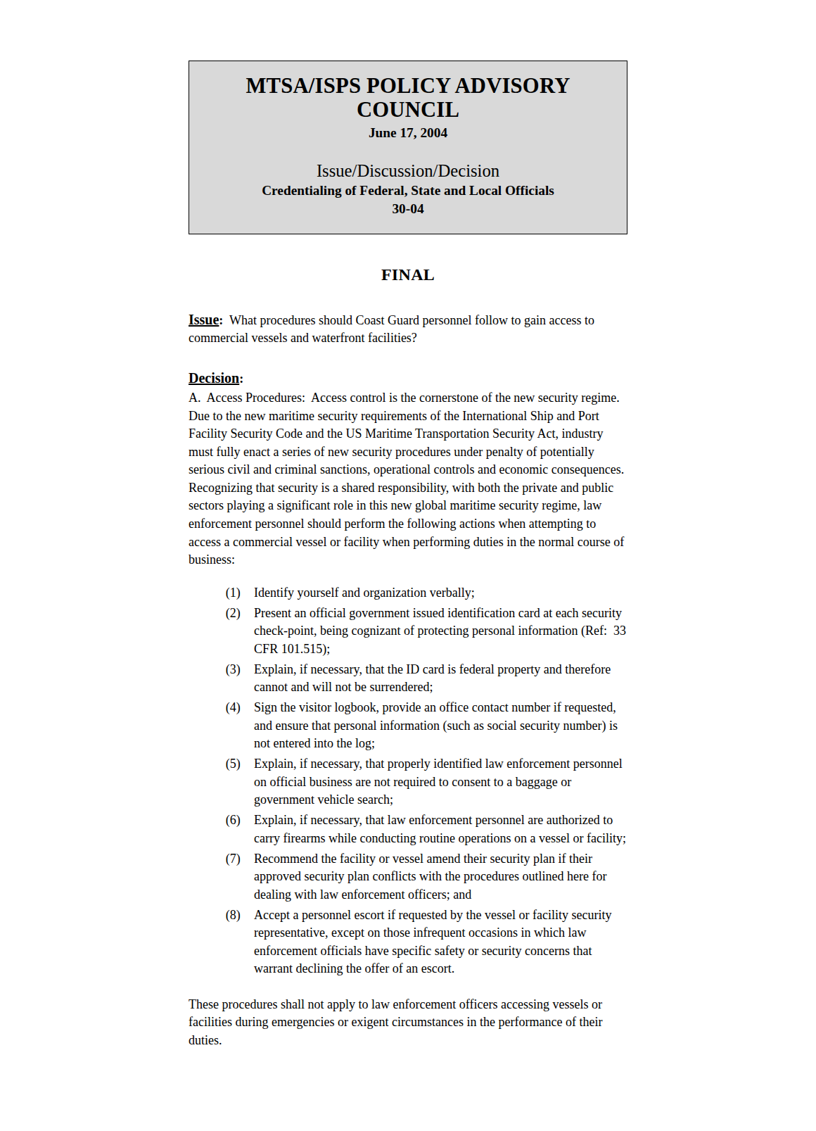MTSA/ISPS POLICY ADVISORY COUNCIL
June 17, 2004
Issue/Discussion/Decision
Credentialing of Federal, State and Local Officials
30-04
FINAL
Issue: What procedures should Coast Guard personnel follow to gain access to commercial vessels and waterfront facilities?
Decision:
A. Access Procedures: Access control is the cornerstone of the new security regime. Due to the new maritime security requirements of the International Ship and Port Facility Security Code and the US Maritime Transportation Security Act, industry must fully enact a series of new security procedures under penalty of potentially serious civil and criminal sanctions, operational controls and economic consequences. Recognizing that security is a shared responsibility, with both the private and public sectors playing a significant role in this new global maritime security regime, law enforcement personnel should perform the following actions when attempting to access a commercial vessel or facility when performing duties in the normal course of business:
(1) Identify yourself and organization verbally;
(2) Present an official government issued identification card at each security check-point, being cognizant of protecting personal information (Ref: 33 CFR 101.515);
(3) Explain, if necessary, that the ID card is federal property and therefore cannot and will not be surrendered;
(4) Sign the visitor logbook, provide an office contact number if requested, and ensure that personal information (such as social security number) is not entered into the log;
(5) Explain, if necessary, that properly identified law enforcement personnel on official business are not required to consent to a baggage or government vehicle search;
(6) Explain, if necessary, that law enforcement personnel are authorized to carry firearms while conducting routine operations on a vessel or facility;
(7) Recommend the facility or vessel amend their security plan if their approved security plan conflicts with the procedures outlined here for dealing with law enforcement officers; and
(8) Accept a personnel escort if requested by the vessel or facility security representative, except on those infrequent occasions in which law enforcement officials have specific safety or security concerns that warrant declining the offer of an escort.
These procedures shall not apply to law enforcement officers accessing vessels or facilities during emergencies or exigent circumstances in the performance of their duties.